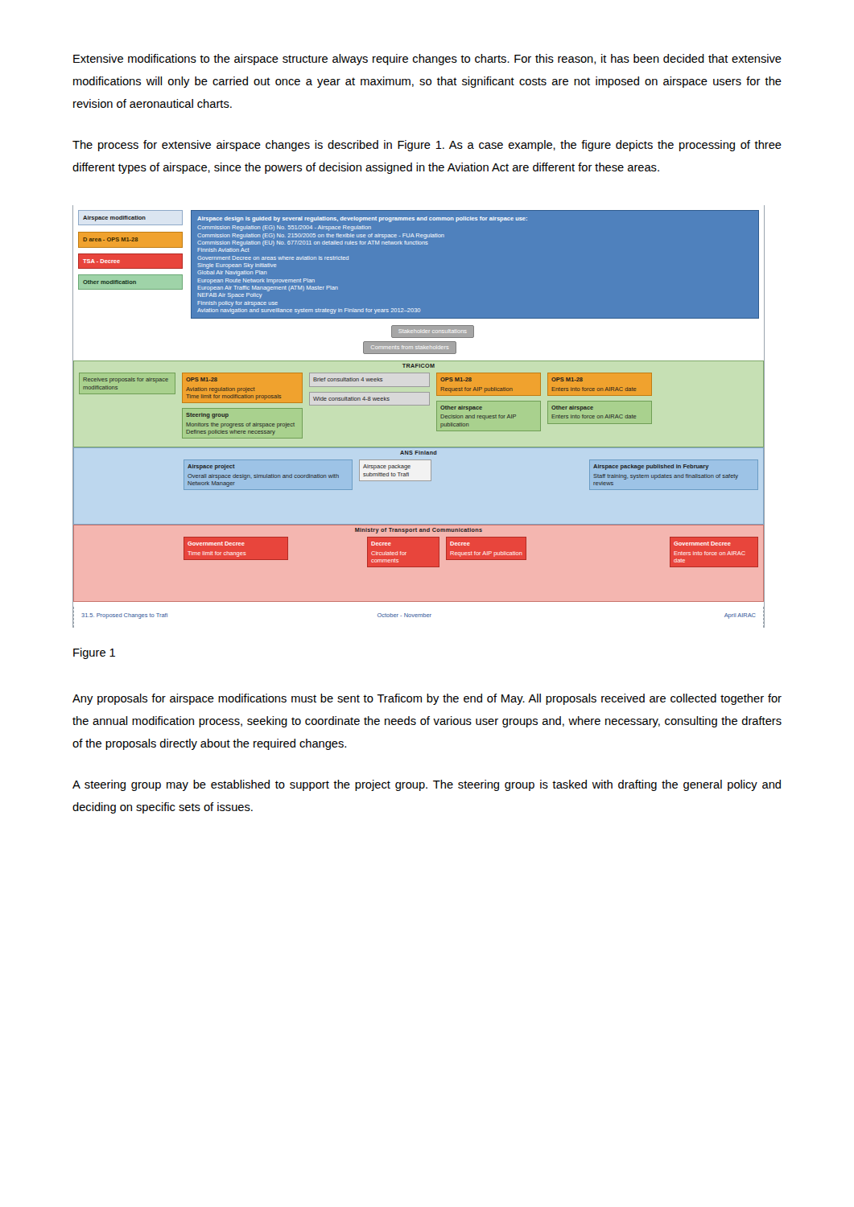Extensive modifications to the airspace structure always require changes to charts. For this reason, it has been decided that extensive modifications will only be carried out once a year at maximum, so that significant costs are not imposed on airspace users for the revision of aeronautical charts.
The process for extensive airspace changes is described in Figure 1. As a case example, the figure depicts the processing of three different types of airspace, since the powers of decision assigned in the Aviation Act are different for these areas.
Airspace modification
D area - OPS M1-28
TSA - Decree
Other modification
Airspace design is guided by several regulations, development programmes and common policies for airspace use:
Commission Regulation (EG) No. 551/2004 - Airspace Regulation
Commission Regulation (EG) No. 2150/2005 on the flexible use of airspace - FUA Regulation
Commission Regulation (EU) No. 677/2011 on detailed rules for ATM network functions
Finnish Aviation Act
Government Decree on areas where aviation is restricted
Single European Sky initiative
Global Air Navigation Plan
European Route Network Improvement Plan
European Air Traffic Management (ATM) Master Plan
NEFAB Air Space Policy
Finnish policy for airspace use
Aviation navigation and surveillance system strategy in Finland for years 2012–2030
Stakeholder consultations
Comments from stakeholders
TRAFICOM
Receives proposals for airspace modifications
OPS M1-28
Aviation regulation project
Time limit for modification proposals
Steering group
Monitors the progress of airspace project
Defines policies where necessary
Brief consultation 4 weeks
Wide consultation 4-8 weeks
OPS M1-28
Request for AIP publication
Other airspace
Decision and request for AIP publication
OPS M1-28
Enters into force on AIRAC date
Other airspace
Enters into force on AIRAC date
ANS Finland
Airspace project
Overall airspace design, simulation and coordination with Network Manager
Airspace package submitted to Trafi
Airspace package published in February
Staff training, system updates and finalisation of safety reviews
Ministry of Transport and Communications
Government Decree
Time limit for changes
Decree
Circulated for comments
Decree
Request for AIP publication
Government Decree
Enters into force on AIRAC date
31.5. Proposed Changes to Trafi October - November April AIRAC
Figure 1
Any proposals for airspace modifications must be sent to Traficom by the end of May. All proposals received are collected together for the annual modification process, seeking to coordinate the needs of various user groups and, where necessary, consulting the drafters of the proposals directly about the required changes.
A steering group may be established to support the project group. The steering group is tasked with drafting the general policy and deciding on specific sets of issues.